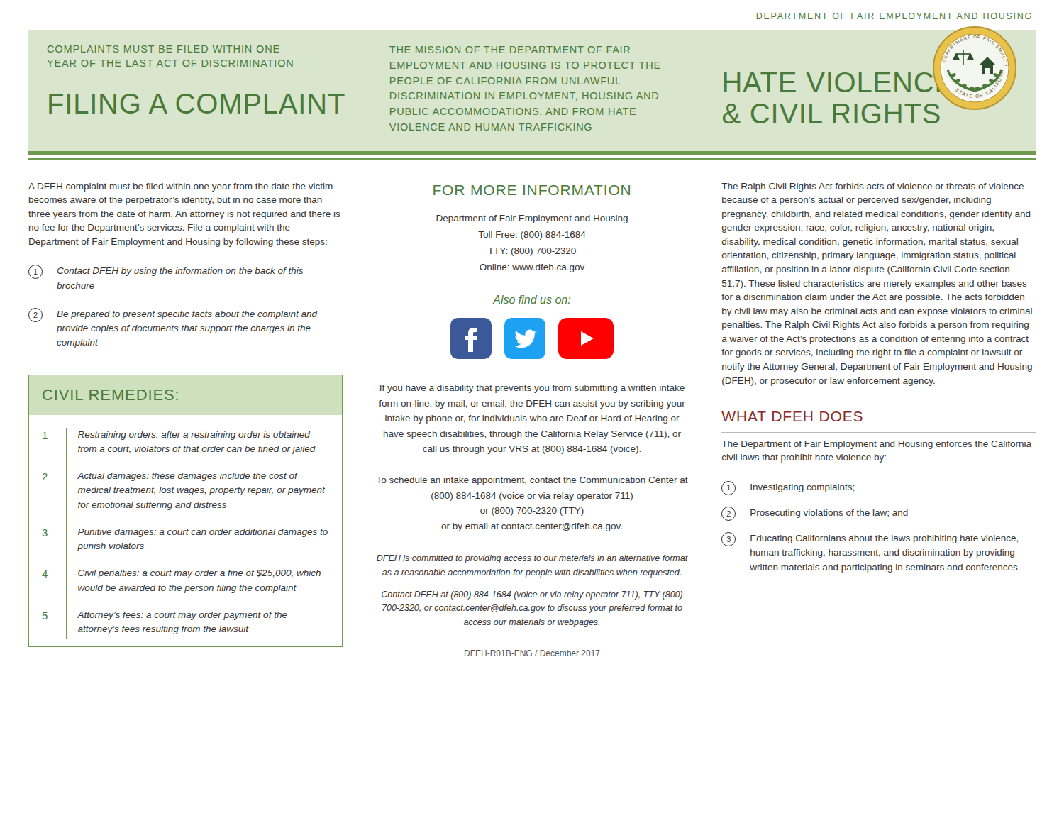Department of Fair Employment and Housing
Complaints must be filed within one
year of the last act of discrimination
Filing a Complaint
The mission of the Department of Fair Employment and Housing is to protect the people of California from unlawful discrimination in employment, housing and public accommodations, and from hate violence and human trafficking
Hate Violence
& Civil Rights
DEPARTMENT OF FAIR EMPLOYMENT AND HOUSING STATE OF CALIFORNIA
A DFEH complaint must be filed within one year from the date the victim becomes aware of the perpetrator’s identity, but in no case more than three years from the date of harm. An attorney is not required and there is no fee for the Department’s services. File a complaint with the Department of Fair Employment and Housing by following these steps:
1 Contact DFEH by using the information on the back of this brochure
2 Be prepared to present specific facts about the complaint and provide copies of documents that support the charges in the complaint
Civil Remedies:
| 1 | Restraining orders: after a restraining order is obtained from a court, violators of that order can be fined or jailed |
| 2 | Actual damages: these damages include the cost of medical treatment, lost wages, property repair, or payment for emotional suffering and distress |
| 3 | Punitive damages: a court can order additional damages to punish violators |
| 4 | Civil penalties: a court may order a fine of $25,000, which would be awarded to the person filing the complaint |
| 5 | Attorney’s fees: a court may order payment of the attorney’s fees resulting from the lawsuit |
For More Information
Department of Fair Employment and Housing
Toll Free: (800) 884-1684
TTY: (800) 700-2320
Online: www.dfeh.ca.gov
Also find us on:
If you have a disability that prevents you from submitting a written intake form on-line, by mail, or email, the DFEH can assist you by scribing your intake by phone or, for individuals who are Deaf or Hard of Hearing or have speech disabilities, through the California Relay Service (711), or call us through your VRS at (800) 884-1684 (voice).
To schedule an intake appointment, contact the Communication Center at
(800) 884-1684 (voice or via relay operator 711)
or (800) 700-2320 (TTY)
or by email at contact.center@dfeh.ca.gov.
DFEH is committed to providing access to our materials in an alternative format as a reasonable accommodation for people with disabilities when requested.
Contact DFEH at (800) 884-1684 (voice or via relay operator 711), TTY (800) 700-2320, or contact.center@dfeh.ca.gov to discuss your preferred format to access our materials or webpages.
DFEH-R01B-ENG / December 2017
The Ralph Civil Rights Act forbids acts of violence or threats of violence because of a person’s actual or perceived sex/gender, including pregnancy, childbirth, and related medical conditions, gender identity and gender expression, race, color, religion, ancestry, national origin, disability, medical condition, genetic information, marital status, sexual orientation, citizenship, primary language, immigration status, political affiliation, or position in a labor dispute (California Civil Code section 51.7). These listed characteristics are merely examples and other bases for a discrimination claim under the Act are possible. The acts forbidden by civil law may also be criminal acts and can expose violators to criminal penalties. The Ralph Civil Rights Act also forbids a person from requiring a waiver of the Act’s protections as a condition of entering into a contract for goods or services, including the right to file a complaint or lawsuit or notify the Attorney General, Department of Fair Employment and Housing (DFEH), or prosecutor or law enforcement agency.
What DFEH Does
The Department of Fair Employment and Housing enforces the California civil laws that prohibit hate violence by:
1 Investigating complaints;
2 Prosecuting violations of the law; and
3 Educating Californians about the laws prohibiting hate violence, human trafficking, harassment, and discrimination by providing written materials and participating in seminars and conferences.